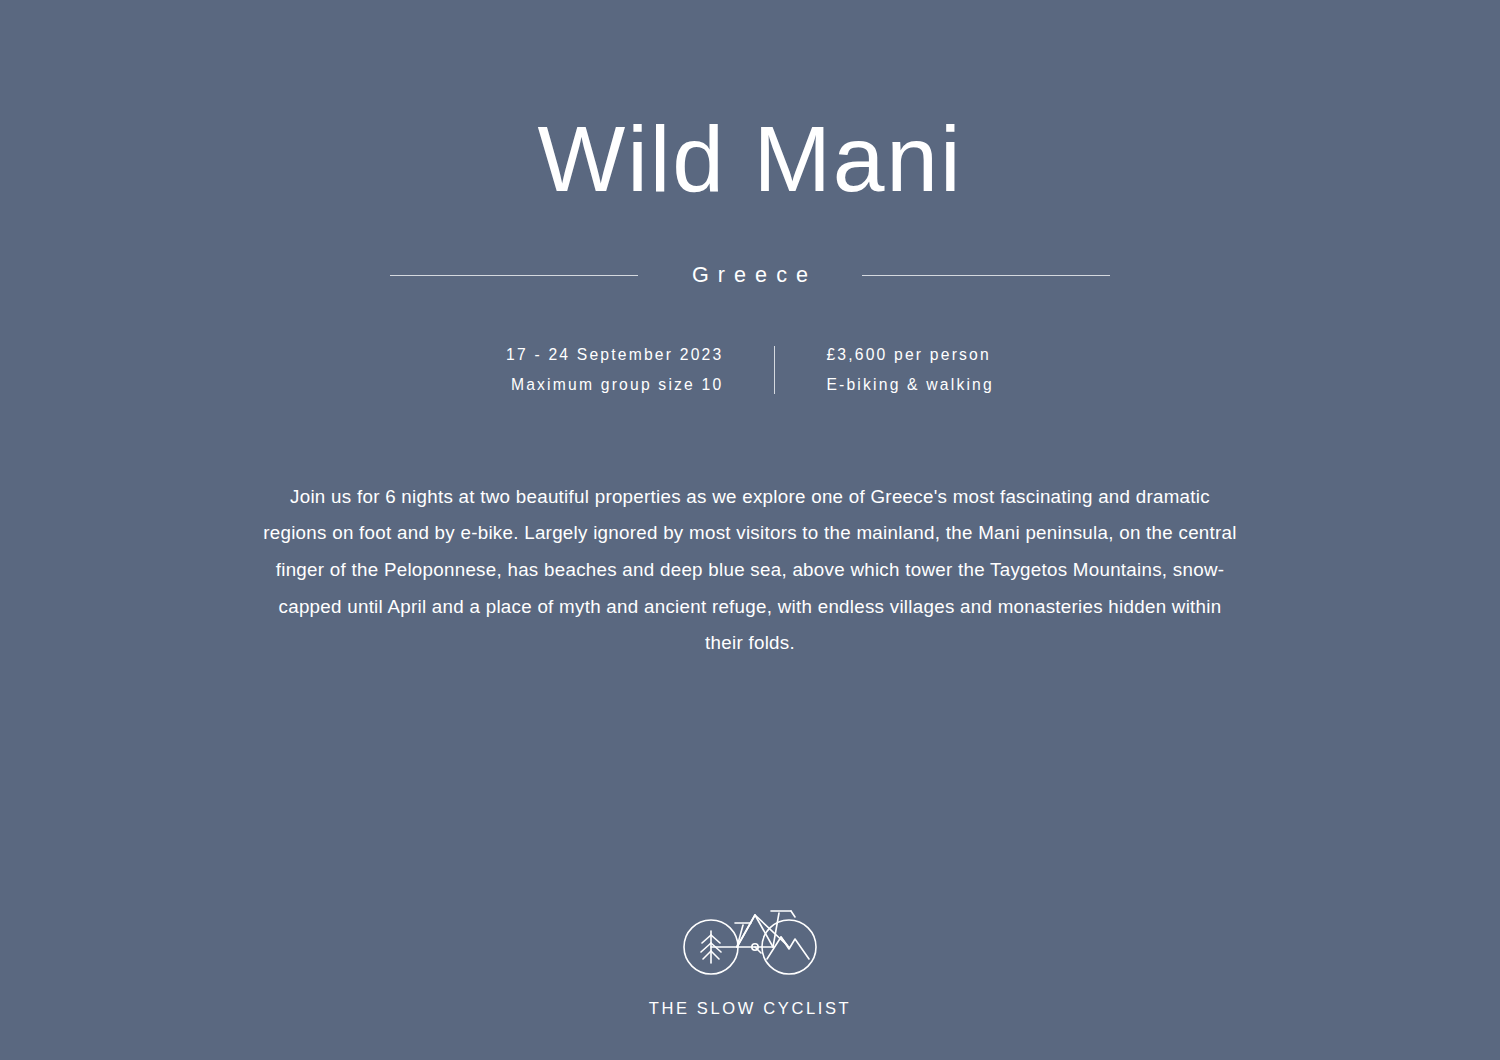Wild Mani
Greece
17 - 24 September 2023
Maximum group size 10
£3,600 per person
E-biking & walking
Join us for 6 nights at two beautiful properties as we explore one of Greece's most fascinating and dramatic regions on foot and by e-bike. Largely ignored by most visitors to the mainland, the Mani peninsula, on the central finger of the Peloponnese, has beaches and deep blue sea, above which tower the Taygetos Mountains, snow-capped until April and a place of myth and ancient refuge, with endless villages and monasteries hidden within their folds.
THE SLOW CYCLIST